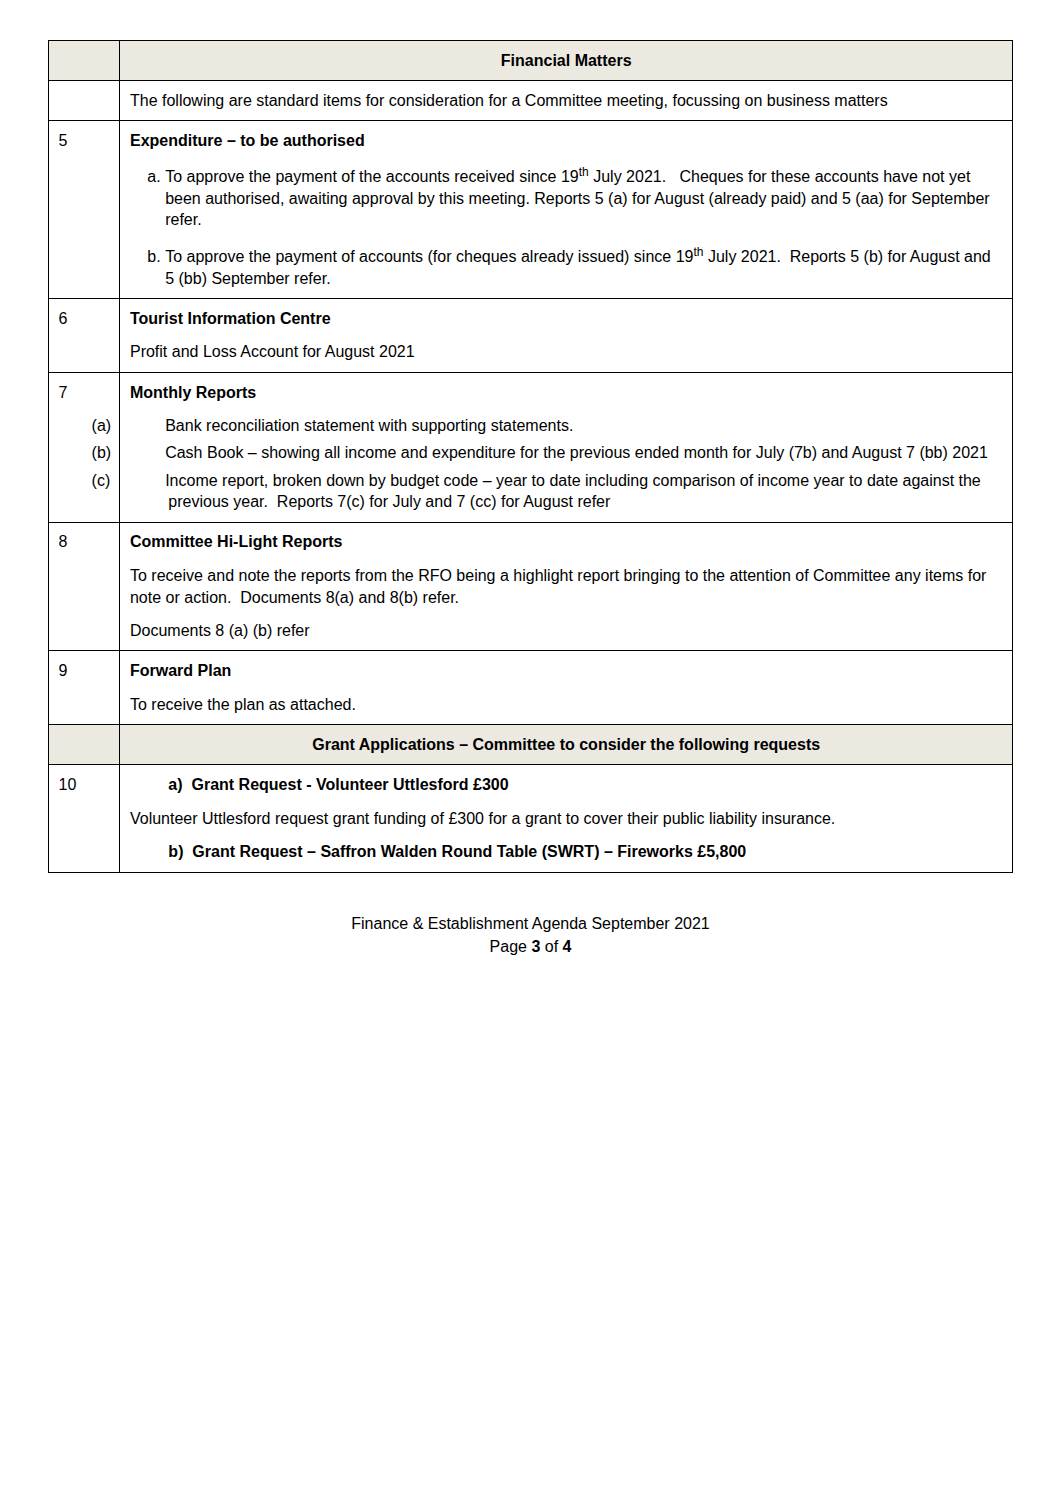| | Financial Matters |
| | The following are standard items for consideration for a Committee meeting, focussing on business matters |
| 5 | Expenditure – to be authorised To approve the payment of the accounts received since 19 th July 2021. Cheques for these accounts have not yet been authorised, awaiting approval by this meeting. Reports 5 (a) for August (already paid) and 5 (aa) for September refer. To approve the payment of accounts (for cheques already issued) since 19 th July 2021. Reports 5 (b) for August and 5 (bb) September refer. |
| 6 | Tourist Information Centre Profit and Loss Account for August 2021 |
| 7 | Monthly Reports (a) Bank reconciliation statement with supporting statements. (b) Cash Book – showing all income and expenditure for the previous ended month for July (7b) and August 7 (bb) 2021 (c) Income report, broken down by budget code – year to date including comparison of income year to date against the previous year. Reports 7(c) for July and 7 (cc) for August refer |
| 8 | Committee Hi-Light Reports To receive and note the reports from the RFO being a highlight report bringing to the attention of Committee any items for note or action. Documents 8(a) and 8(b) refer. Documents 8 (a) (b) refer |
| 9 | Forward Plan To receive the plan as attached. |
| | Grant Applications – Committee to consider the following requests |
| 10 | a) Grant Request - Volunteer Uttlesford £300 Volunteer Uttlesford request grant funding of £300 for a grant to cover their public liability insurance. b) Grant Request – Saffron Walden Round Table (SWRT) – Fireworks £5,800 |
Finance & Establishment Agenda September 2021
Page 3 of 4